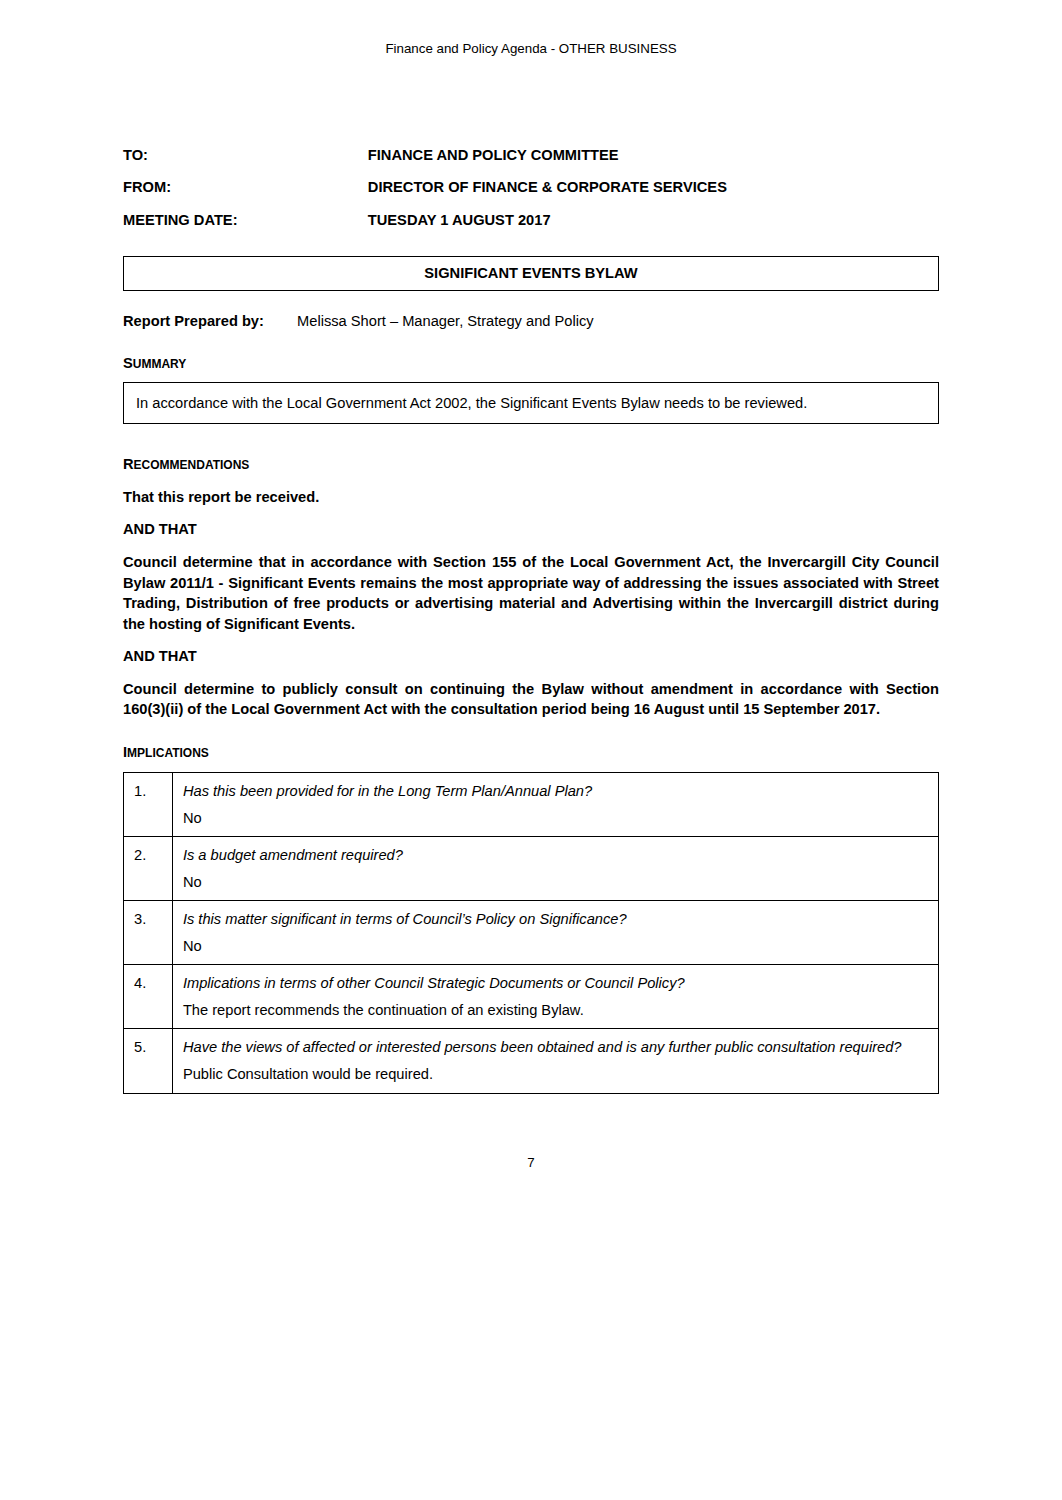Finance and Policy Agenda - OTHER BUSINESS
| TO: | FINANCE AND POLICY COMMITTEE |
| FROM: | DIRECTOR OF FINANCE & CORPORATE SERVICES |
| MEETING DATE: | TUESDAY 1 AUGUST 2017 |
SIGNIFICANT EVENTS BYLAW
Report Prepared by: Melissa Short – Manager, Strategy and Policy
SUMMARY
In accordance with the Local Government Act 2002, the Significant Events Bylaw needs to be reviewed.
RECOMMENDATIONS
That this report be received.
AND THAT
Council determine that in accordance with Section 155 of the Local Government Act, the Invercargill City Council Bylaw 2011/1 - Significant Events remains the most appropriate way of addressing the issues associated with Street Trading, Distribution of free products or advertising material and Advertising within the Invercargill district during the hosting of Significant Events.
AND THAT
Council determine to publicly consult on continuing the Bylaw without amendment in accordance with Section 160(3)(ii) of the Local Government Act with the consultation period being 16 August until 15 September 2017.
IMPLICATIONS
| 1. | Has this been provided for in the Long Term Plan/Annual Plan? No |
| 2. | Is a budget amendment required? No |
| 3. | Is this matter significant in terms of Council’s Policy on Significance? No |
| 4. | Implications in terms of other Council Strategic Documents or Council Policy? The report recommends the continuation of an existing Bylaw. |
| 5. | Have the views of affected or interested persons been obtained and is any further public consultation required? Public Consultation would be required. |
7